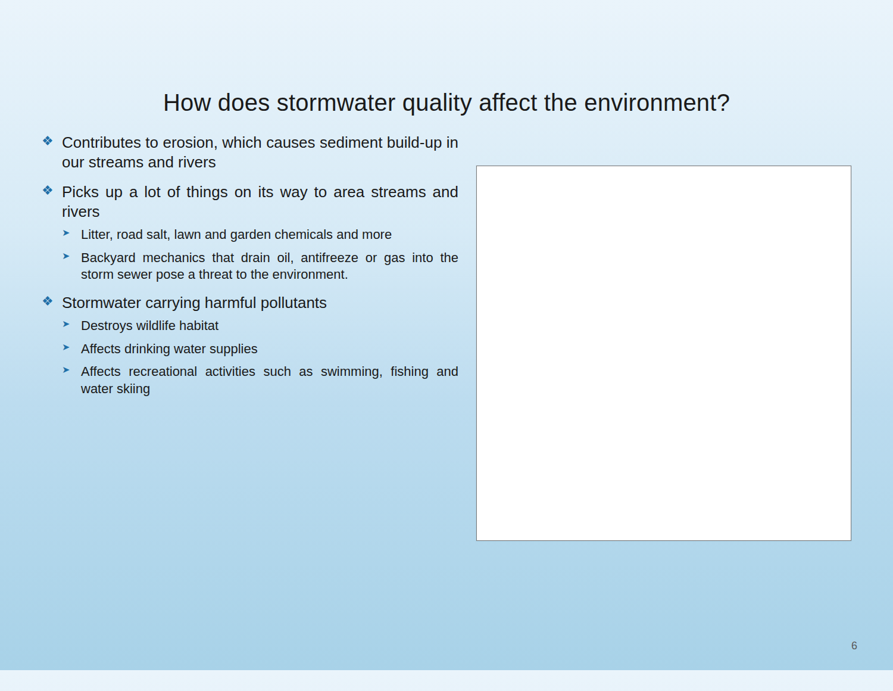How does stormwater quality affect the environment?
Contributes to erosion, which causes sediment build-up in our streams and rivers
Picks up a lot of things on its way to area streams and rivers
Litter, road salt, lawn and garden chemicals and more
Backyard mechanics that drain oil, antifreeze or gas into the storm sewer pose a threat to the environment.
Stormwater carrying harmful pollutants
Destroys wildlife habitat
Affects drinking water supplies
Affects recreational activities such as swimming, fishing and water skiing
6